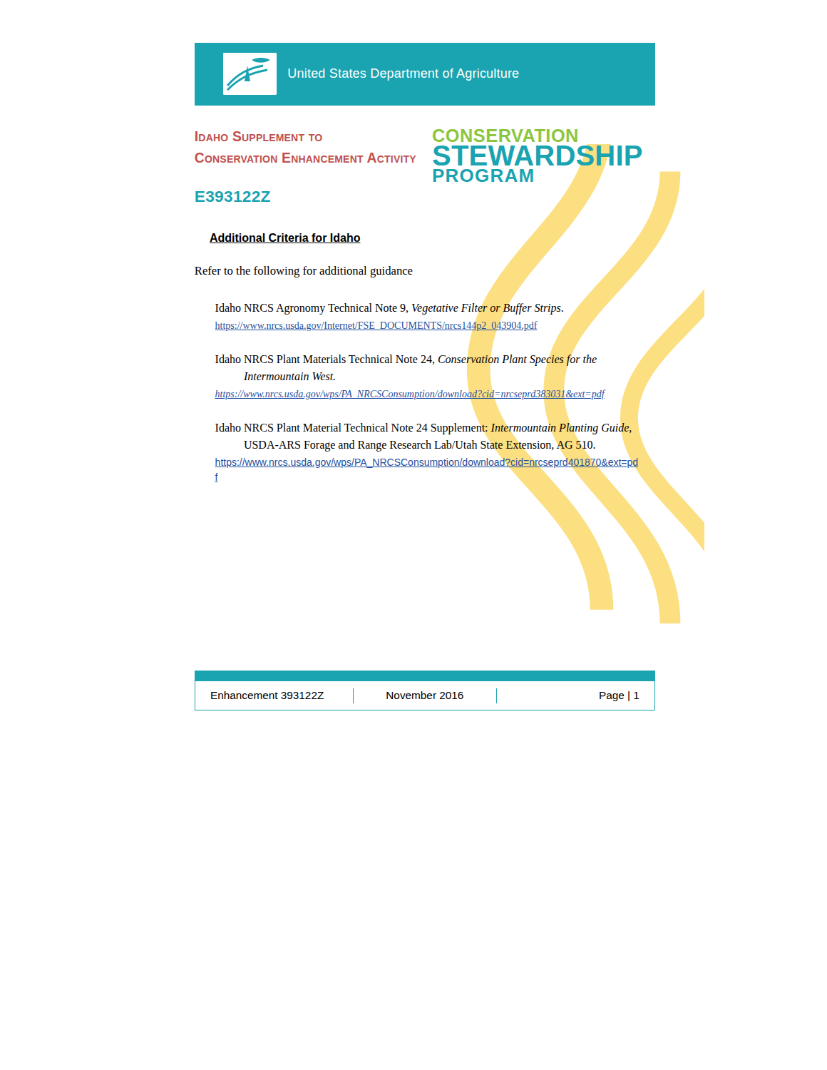United States Department of Agriculture
Idaho Supplement to
Conservation Enhancement Activity
E393122Z
CONSERVATION
STEWARDSHIP
PROGRAM
Additional Criteria for Idaho
Refer to the following for additional guidance
Idaho NRCS Agronomy Technical Note 9, Vegetative Filter or Buffer Strips.
https://www.nrcs.usda.gov/Internet/FSE_DOCUMENTS/nrcs144p2_043904.pdf
Idaho NRCS Plant Materials Technical Note 24, Conservation Plant Species for the
Intermountain West.
https://www.nrcs.usda.gov/wps/PA_NRCSConsumption/download?cid=nrcseprd383031&ext=pdf
Idaho NRCS Plant Material Technical Note 24 Supplement: Intermountain Planting Guide,
USDA-ARS Forage and Range Research Lab/Utah State Extension, AG 510.
https://www.nrcs.usda.gov/wps/PA_NRCSConsumption/download?cid=nrcseprd401870&ext=pdf
Enhancement 393122Z
November 2016
Page | 1